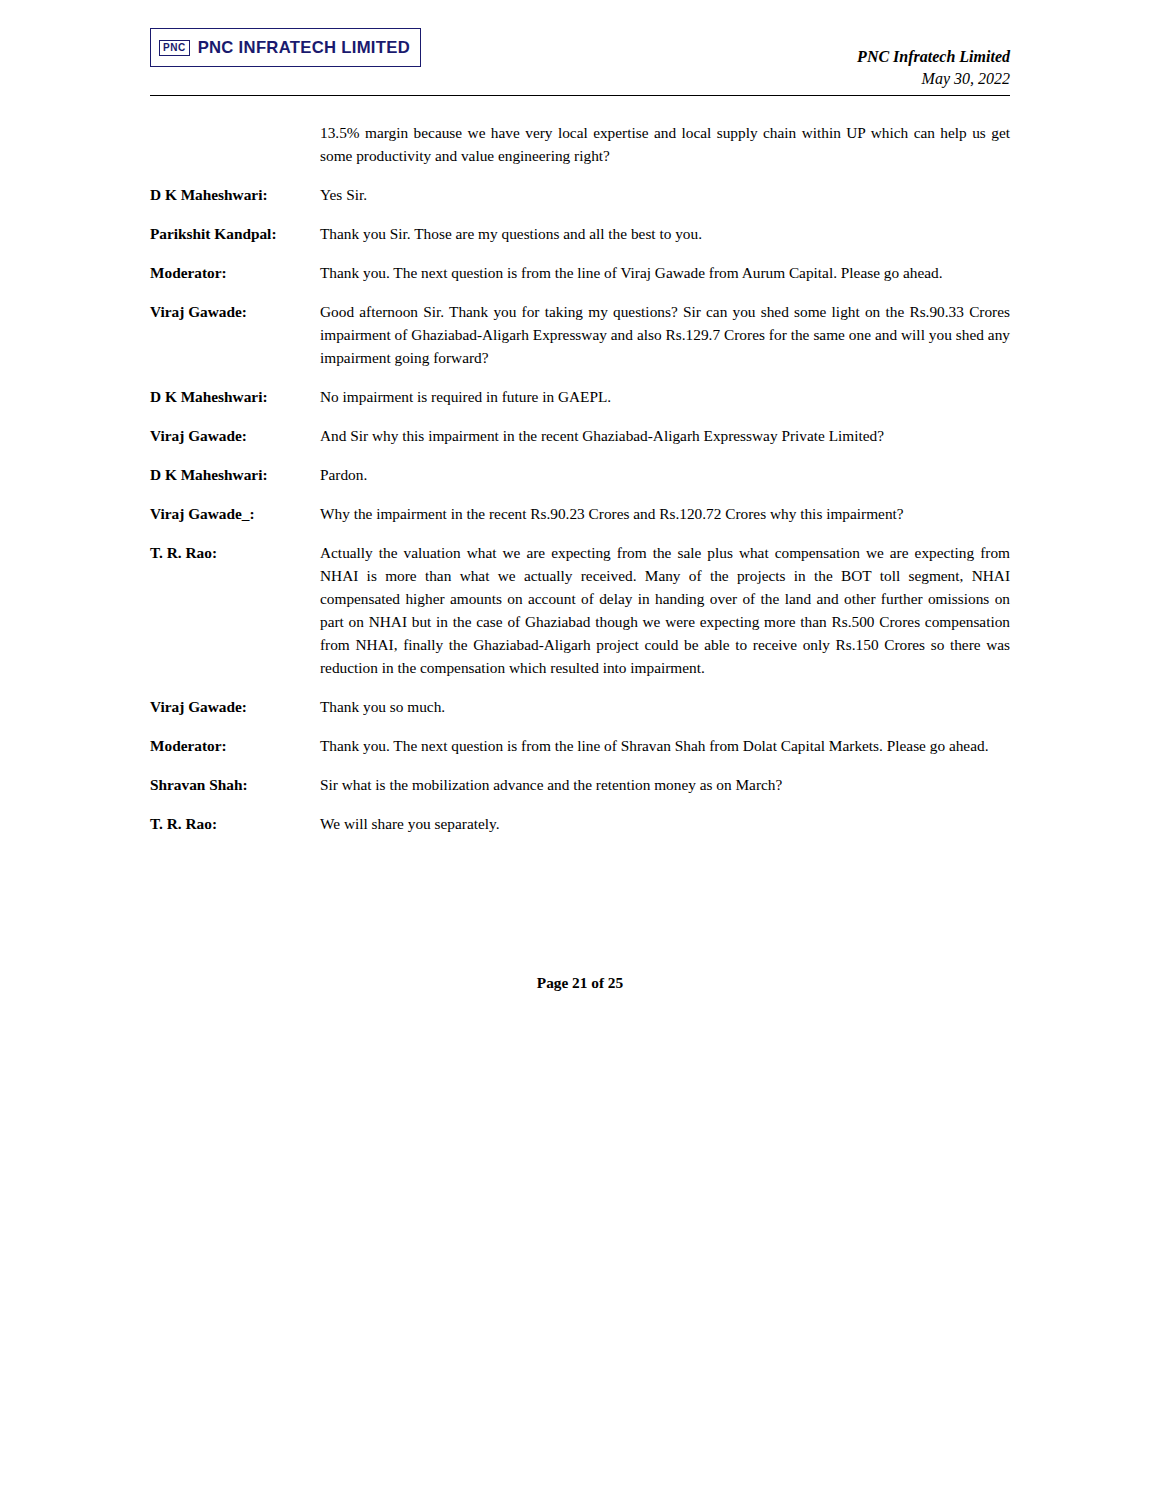PNC PNC INFRATECH LIMITED
PNC Infratech Limited
May 30, 2022
| | 13.5% margin because we have very local expertise and local supply chain within UP which can help us get some productivity and value engineering right? |
| D K Maheshwari: | Yes Sir. |
| Parikshit Kandpal: | Thank you Sir. Those are my questions and all the best to you. |
| Moderator: | Thank you. The next question is from the line of Viraj Gawade from Aurum Capital. Please go ahead. |
| Viraj Gawade: | Good afternoon Sir. Thank you for taking my questions? Sir can you shed some light on the Rs.90.33 Crores impairment of Ghaziabad-Aligarh Expressway and also Rs.129.7 Crores for the same one and will you shed any impairment going forward? |
| D K Maheshwari: | No impairment is required in future in GAEPL. |
| Viraj Gawade: | And Sir why this impairment in the recent Ghaziabad-Aligarh Expressway Private Limited? |
| D K Maheshwari: | Pardon. |
| Viraj Gawade_: | Why the impairment in the recent Rs.90.23 Crores and Rs.120.72 Crores why this impairment? |
| T. R. Rao: | Actually the valuation what we are expecting from the sale plus what compensation we are expecting from NHAI is more than what we actually received. Many of the projects in the BOT toll segment, NHAI compensated higher amounts on account of delay in handing over of the land and other further omissions on part on NHAI but in the case of Ghaziabad though we were expecting more than Rs.500 Crores compensation from NHAI, finally the Ghaziabad-Aligarh project could be able to receive only Rs.150 Crores so there was reduction in the compensation which resulted into impairment. |
| Viraj Gawade: | Thank you so much. |
| Moderator: | Thank you. The next question is from the line of Shravan Shah from Dolat Capital Markets. Please go ahead. |
| Shravan Shah: | Sir what is the mobilization advance and the retention money as on March? |
| T. R. Rao: | We will share you separately. |
Page 21 of 25